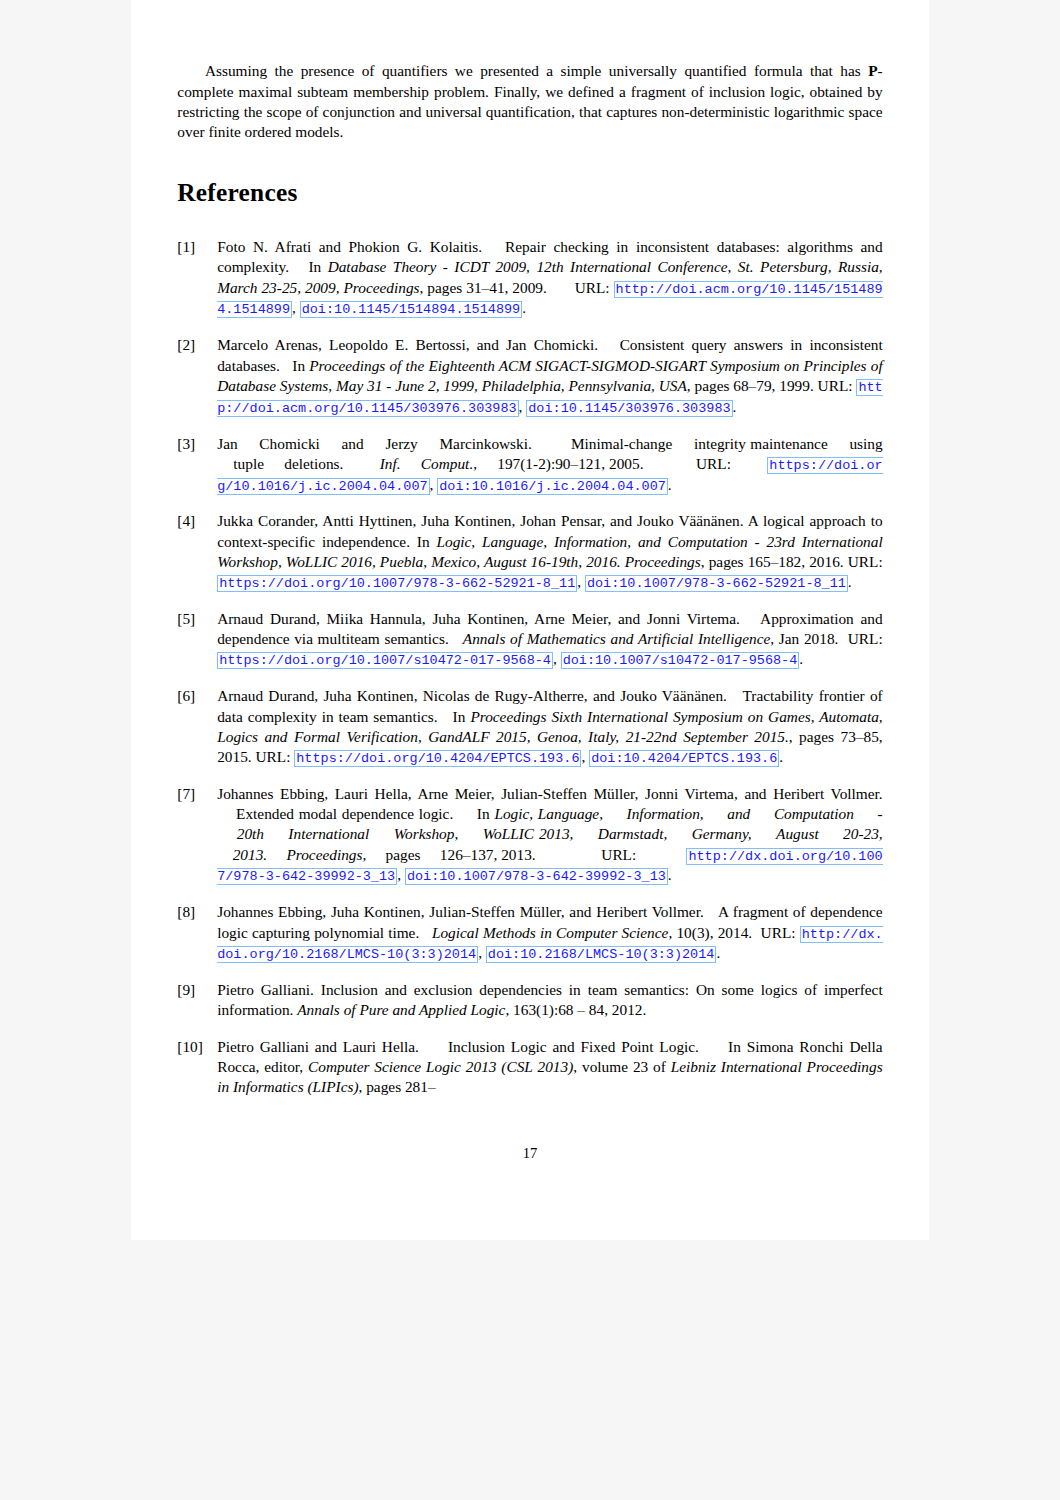Assuming the presence of quantifiers we presented a simple universally quantified formula that has P-complete maximal subteam membership problem. Finally, we defined a fragment of inclusion logic, obtained by restricting the scope of conjunction and universal quantification, that captures non-deterministic logarithmic space over finite ordered models.
References
[1] Foto N. Afrati and Phokion G. Kolaitis. Repair checking in inconsistent databases: algorithms and complexity. In Database Theory - ICDT 2009, 12th International Conference, St. Petersburg, Russia, March 23-25, 2009, Proceedings, pages 31–41, 2009. URL: http://doi.acm.org/10.1145/1514894.1514899, doi:10.1145/1514894.1514899.
[2] Marcelo Arenas, Leopoldo E. Bertossi, and Jan Chomicki. Consistent query answers in inconsistent databases. In Proceedings of the Eighteenth ACM SIGACT-SIGMOD-SIGART Symposium on Principles of Database Systems, May 31 - June 2, 1999, Philadelphia, Pennsylvania, USA, pages 68–79, 1999. URL: http://doi.acm.org/10.1145/303976.303983, doi:10.1145/303976.303983.
[3] Jan Chomicki and Jerzy Marcinkowski. Minimal-change integrity maintenance using tuple deletions. Inf. Comput., 197(1-2):90–121, 2005. URL: https://doi.org/10.1016/j.ic.2004.04.007, doi:10.1016/j.ic.2004.04.007.
[4] Jukka Corander, Antti Hyttinen, Juha Kontinen, Johan Pensar, and Jouko Väänänen. A logical approach to context-specific independence. In Logic, Language, Information, and Computation - 23rd International Workshop, WoLLIC 2016, Puebla, Mexico, August 16-19th, 2016. Proceedings, pages 165–182, 2016. URL: https://doi.org/10.1007/978-3-662-52921-8_11, doi:10.1007/978-3-662-52921-8_11.
[5] Arnaud Durand, Miika Hannula, Juha Kontinen, Arne Meier, and Jonni Virtema. Approximation and dependence via multiteam semantics. Annals of Mathematics and Artificial Intelligence, Jan 2018. URL: https://doi.org/10.1007/s10472-017-9568-4, doi:10.1007/s10472-017-9568-4.
[6] Arnaud Durand, Juha Kontinen, Nicolas de Rugy-Altherre, and Jouko Väänänen. Tractability frontier of data complexity in team semantics. In Proceedings Sixth International Symposium on Games, Automata, Logics and Formal Verification, GandALF 2015, Genoa, Italy, 21-22nd September 2015., pages 73–85, 2015. URL: https://doi.org/10.4204/EPTCS.193.6, doi:10.4204/EPTCS.193.6.
[7] Johannes Ebbing, Lauri Hella, Arne Meier, Julian-Steffen Müller, Jonni Virtema, and Heribert Vollmer. Extended modal dependence logic. In Logic, Language, Information, and Computation - 20th International Workshop, WoLLIC 2013, Darmstadt, Germany, August 20-23, 2013. Proceedings, pages 126–137, 2013. URL: http://dx.doi.org/10.1007/978-3-642-39992-3_13, doi:10.1007/978-3-642-39992-3_13.
[8] Johannes Ebbing, Juha Kontinen, Julian-Steffen Müller, and Heribert Vollmer. A fragment of dependence logic capturing polynomial time. Logical Methods in Computer Science, 10(3), 2014. URL: http://dx.doi.org/10.2168/LMCS-10(3:3)2014, doi:10.2168/LMCS-10(3:3)2014.
[9] Pietro Galliani. Inclusion and exclusion dependencies in team semantics: On some logics of imperfect information. Annals of Pure and Applied Logic, 163(1):68 – 84, 2012.
[10] Pietro Galliani and Lauri Hella. Inclusion Logic and Fixed Point Logic. In Simona Ronchi Della Rocca, editor, Computer Science Logic 2013 (CSL 2013), volume 23 of Leibniz International Proceedings in Informatics (LIPIcs), pages 281–
17